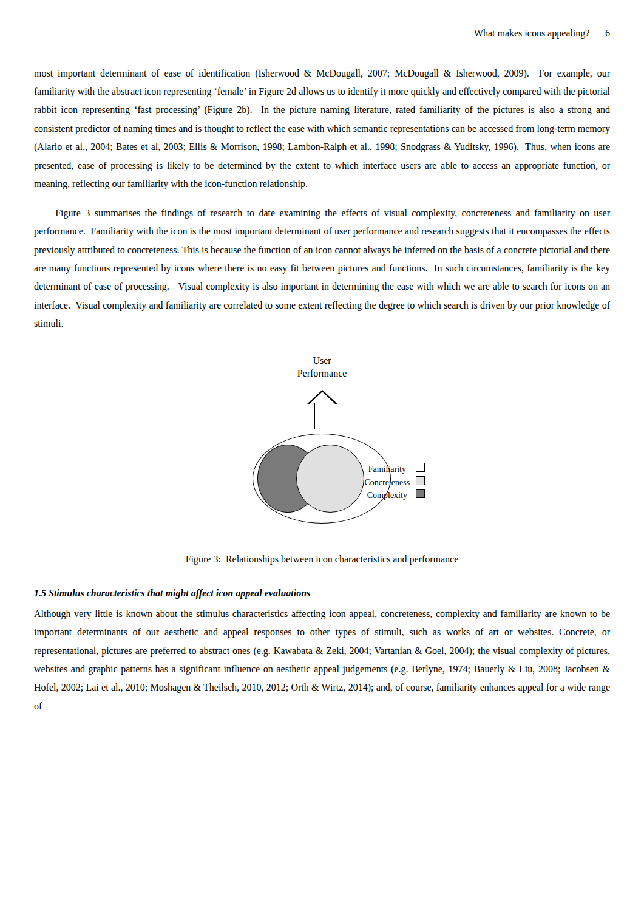What makes icons appealing?6
most important determinant of ease of identification (Isherwood & McDougall, 2007; McDougall & Isherwood, 2009). For example, our familiarity with the abstract icon representing ‘female’ in Figure 2d allows us to identify it more quickly and effectively compared with the pictorial rabbit icon representing ‘fast processing’ (Figure 2b). In the picture naming literature, rated familiarity of the pictures is also a strong and consistent predictor of naming times and is thought to reflect the ease with which semantic representations can be accessed from long-term memory (Alario et al., 2004; Bates et al, 2003; Ellis & Morrison, 1998; Lambon-Ralph et al., 1998; Snodgrass & Yuditsky, 1996). Thus, when icons are presented, ease of processing is likely to be determined by the extent to which interface users are able to access an appropriate function, or meaning, reflecting our familiarity with the icon-function relationship.
Figure 3 summarises the findings of research to date examining the effects of visual complexity, concreteness and familiarity on user performance. Familiarity with the icon is the most important determinant of user performance and research suggests that it encompasses the effects previously attributed to concreteness. This is because the function of an icon cannot always be inferred on the basis of a concrete pictorial and there are many functions represented by icons where there is no easy fit between pictures and functions. In such circumstances, familiarity is the key determinant of ease of processing. Visual complexity is also important in determining the ease with which we are able to search for icons on an interface. Visual complexity and familiarity are correlated to some extent reflecting the degree to which search is driven by our prior knowledge of stimuli.
User
Performance
| Familiarity | |
| Concreteness | |
| Complexity | |
Figure 3: Relationships between icon characteristics and performance
1.5 Stimulus characteristics that might affect icon appeal evaluations
Although very little is known about the stimulus characteristics affecting icon appeal, concreteness, complexity and familiarity are known to be important determinants of our aesthetic and appeal responses to other types of stimuli, such as works of art or websites. Concrete, or representational, pictures are preferred to abstract ones (e.g. Kawabata & Zeki, 2004; Vartanian & Goel, 2004); the visual complexity of pictures, websites and graphic patterns has a significant influence on aesthetic appeal judgements (e.g. Berlyne, 1974; Bauerly & Liu, 2008; Jacobsen & Hofel, 2002; Lai et al., 2010; Moshagen & Theilsch, 2010, 2012; Orth & Wirtz, 2014); and, of course, familiarity enhances appeal for a wide range of